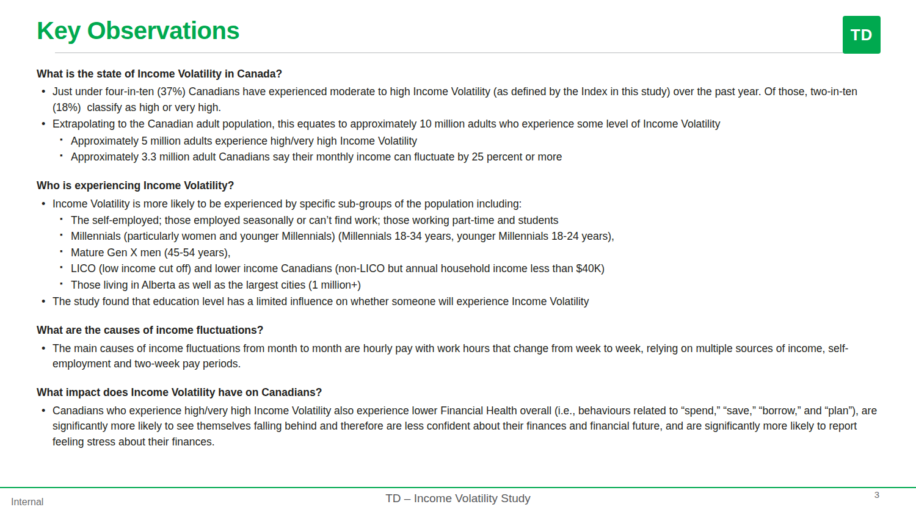Key Observations
TD
What is the state of Income Volatility in Canada?
Just under four-in-ten (37%) Canadians have experienced moderate to high Income Volatility (as defined by the Index in this study) over the past year. Of those, two-in-ten (18%) classify as high or very high.
Extrapolating to the Canadian adult population, this equates to approximately 10 million adults who experience some level of Income Volatility
Approximately 5 million adults experience high/very high Income Volatility
Approximately 3.3 million adult Canadians say their monthly income can fluctuate by 25 percent or more
Who is experiencing Income Volatility?
Income Volatility is more likely to be experienced by specific sub-groups of the population including:
The self-employed; those employed seasonally or can’t find work; those working part-time and students
Millennials (particularly women and younger Millennials) (Millennials 18-34 years, younger Millennials 18-24 years),
Mature Gen X men (45-54 years),
LICO (low income cut off) and lower income Canadians (non-LICO but annual household income less than $40K)
Those living in Alberta as well as the largest cities (1 million+)
The study found that education level has a limited influence on whether someone will experience Income Volatility
What are the causes of income fluctuations?
The main causes of income fluctuations from month to month are hourly pay with work hours that change from week to week, relying on multiple sources of income, self-employment and two-week pay periods.
What impact does Income Volatility have on Canadians?
Canadians who experience high/very high Income Volatility also experience lower Financial Health overall (i.e., behaviours related to “spend,” “save,” “borrow,” and “plan”), are significantly more likely to see themselves falling behind and therefore are less confident about their finances and financial future, and are significantly more likely to report feeling stress about their finances.
Internal
TD – Income Volatility Study
3